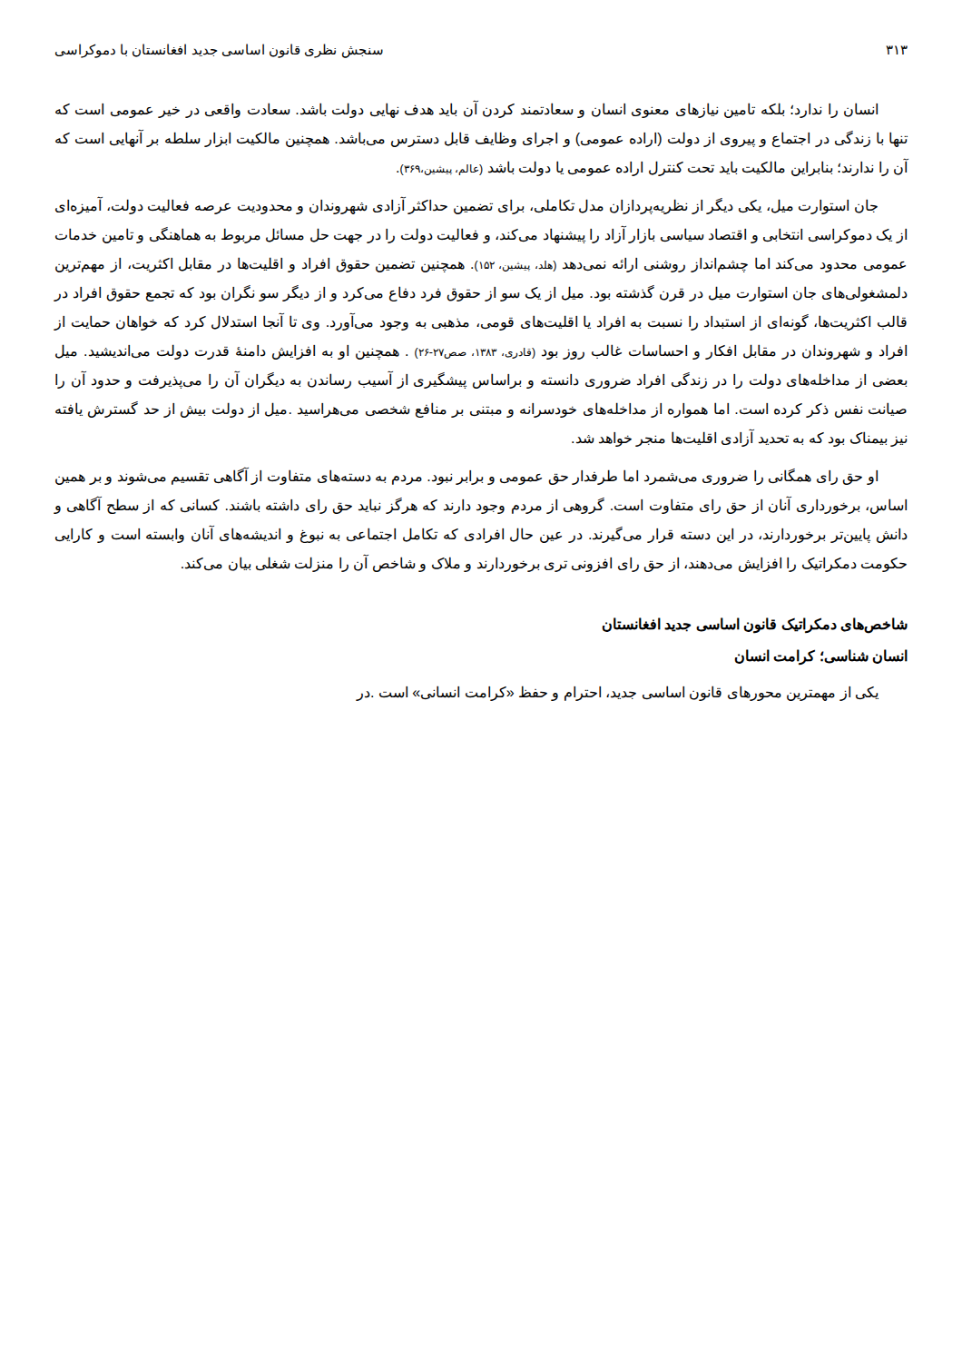۳۱۳ سنجش نظری قانون اساسی جدید افغانستان با دموکراسی
انسان را ندارد؛ بلکه تامین نیازهای معنوی انسان و سعادتمند کردن آن باید هدف نهایی دولت باشد. سعادت واقعی در خیر عمومی است که تنها با زندگی در اجتماع و پیروی از دولت (اراده عمومی) و اجرای وظایف قابل دسترس می‌باشد. همچنین مالکیت ابزار سلطه بر آنهایی است که آن را ندارند؛ بنابراین مالکیت باید تحت کنترل اراده عمومی یا دولت باشد (عالم، پیشین،۳۶۹).
جان استوارت میل، یکی دیگر از نظریه‌پردازان مدل تکاملی، برای تضمین حداکثر آزادی شهروندان و محدودیت عرصه فعالیت دولت، آمیزه‌ای از یک دموکراسی انتخابی و اقتصاد سیاسی بازار آزاد را پیشنهاد می‌کند، و فعالیت دولت را در جهت حل مسائل مربوط به هماهنگی و تامین خدمات عمومی محدود می‌کند اما چشم‌انداز روشنی ارائه نمی‌دهد (هلد، پیشین، ۱۵۲). همچنین تضمین حقوق افراد و اقلیت‌ها در مقابل اکثریت، از مهم‌ترین دلمشغولی‌های جان استوارت میل در قرن گذشته بود. میل از یک سو از حقوق فرد دفاع می‌کرد و از دیگر سو نگران بود که تجمع حقوق افراد در قالب اکثریت‌ها، گونه‌ای از استبداد را نسبت به افراد یا اقلیت‌های قومی، مذهبی به وجود می‌آورد. وی تا آنجا استدلال کرد که خواهان حمایت از افراد و شهروندان در مقابل افکار و احساسات غالب روز بود (قادری، ۱۳۸۳، صص۲۷-۲۶) . همچنین او به افزایش دامنهٔ قدرت دولت می‌اندیشید. میل بعضی از مداخله‌های دولت را در زندگی افراد ضروری دانسته و براساس پیشگیری از آسیب رساندن به دیگران آن را می‌پذیرفت و حدود آن را صیانت نفس ذکر کرده است. اما همواره از مداخله‌های خودسرانه و مبتنی بر منافع شخصی می‌هراسید .میل از دولت بیش از حد گسترش یافته نیز بیمناک بود که به تحدید آزادی اقلیت‌ها منجر خواهد شد.
او حق رای همگانی را ضروری می‌شمرد اما طرفدار حق عمومی و برابر نبود. مردم به دسته‌های متفاوت از آگاهی تقسیم می‌شوند و بر همین اساس، برخورداری آنان از حق رای متفاوت است. گروهی از مردم وجود دارند که هرگز نباید حق رای داشته باشند. کسانی که از سطح آگاهی و دانش پایین‌تر برخوردارند، در این دسته قرار می‌گیرند. در عین حال افرادی که تکامل اجتماعی به نبوغ و اندیشه‌های آنان وابسته است و کارایی حکومت دمکراتیک را افزایش می‌دهند، از حق رای افزونی تری برخوردارند و ملاک و شاخص آن را منزلت شغلی بیان می‌کند.
شاخص‌های دمکراتیک قانون اساسی جدید افغانستان
انسان شناسی؛ کرامت انسان
یکی از مهمترین محورهای قانون اساسی جدید، احترام و حفظ «کرامت انسانی» است .در